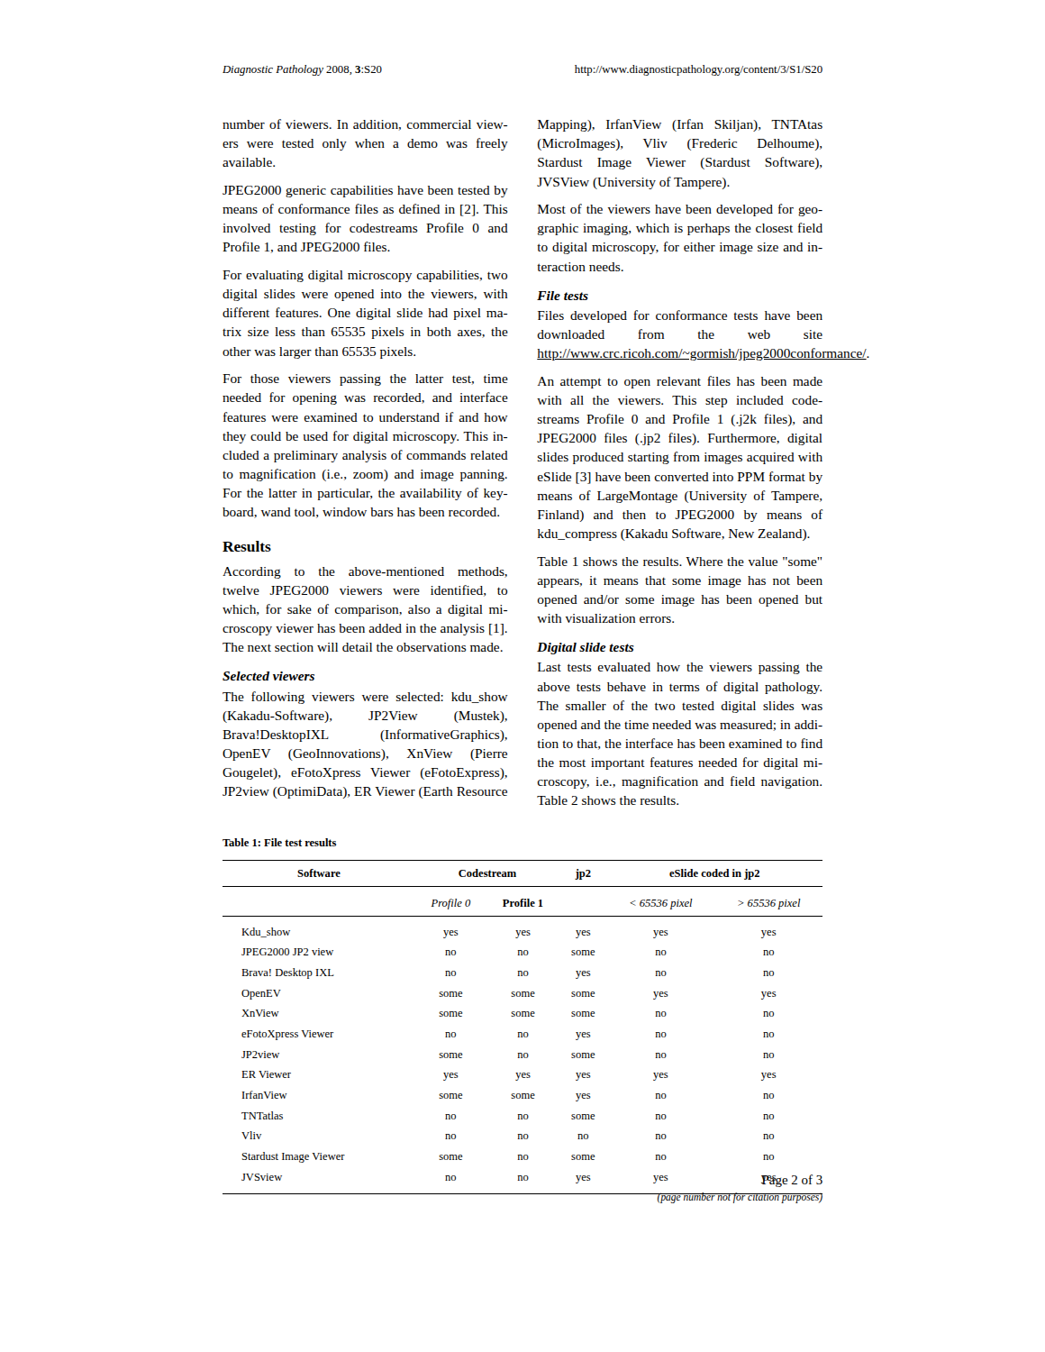Diagnostic Pathology 2008, 3:S20
http://www.diagnosticpathology.org/content/3/S1/S20
number of viewers. In addition, commercial viewers were tested only when a demo was freely available.
JPEG2000 generic capabilities have been tested by means of conformance files as defined in [2]. This involved testing for codestreams Profile 0 and Profile 1, and JPEG2000 files.
For evaluating digital microscopy capabilities, two digital slides were opened into the viewers, with different features. One digital slide had pixel matrix size less than 65535 pixels in both axes, the other was larger than 65535 pixels.
For those viewers passing the latter test, time needed for opening was recorded, and interface features were examined to understand if and how they could be used for digital microscopy. This included a preliminary analysis of commands related to magnification (i.e., zoom) and image panning. For the latter in particular, the availability of keyboard, wand tool, window bars has been recorded.
Results
According to the above-mentioned methods, twelve JPEG2000 viewers were identified, to which, for sake of comparison, also a digital microscopy viewer has been added in the analysis [1]. The next section will detail the observations made.
Selected viewers
The following viewers were selected: kdu_show (Kakadu-Software), JP2View (Mustek), Brava!DesktopIXL (InformativeGraphics), OpenEV (GeoInnovations), XnView (Pierre Gougelet), eFotoXpress Viewer (eFotoExpress), JP2view (OptimiData), ER Viewer (Earth Resource Mapping), IrfanView (Irfan Skiljan), TNTAtas (MicroImages), Vliv (Frederic Delhoume), Stardust Image Viewer (Stardust Software), JVSView (University of Tampere).
Most of the viewers have been developed for geographic imaging, which is perhaps the closest field to digital microscopy, for either image size and interaction needs.
File tests
Files developed for conformance tests have been downloaded from the web site http://www.crc.ricoh.com/~gormish/jpeg2000conformance/.
An attempt to open relevant files has been made with all the viewers. This step included codestreams Profile 0 and Profile 1 (.j2k files), and JPEG2000 files (.jp2 files). Furthermore, digital slides produced starting from images acquired with eSlide [3] have been converted into PPM format by means of LargeMontage (University of Tampere, Finland) and then to JPEG2000 by means of kdu_compress (Kakadu Software, New Zealand).
Table 1 shows the results. Where the value "some" appears, it means that some image has not been opened and/or some image has been opened but with visualization errors.
Digital slide tests
Last tests evaluated how the viewers passing the above tests behave in terms of digital pathology. The smaller of the two tested digital slides was opened and the time needed was measured; in addition to that, the interface has been examined to find the most important features needed for digital microscopy, i.e., magnification and field navigation. Table 2 shows the results.
Table 1: File test results
| Software | Codestream | jp2 | eSlide coded in jp2 |
| --- | --- | --- | --- |
| | Profile 0 | Profile 1 | | < 65536 pixel | > 65536 pixel |
| Kdu_show | yes | yes | yes | yes | yes |
| JPEG2000 JP2 view | no | no | some | no | no |
| Brava! Desktop IXL | no | no | yes | no | no |
| OpenEV | some | some | some | yes | yes |
| XnView | some | some | some | no | no |
| eFotoXpress Viewer | no | no | yes | no | no |
| JP2view | some | no | some | no | no |
| ER Viewer | yes | yes | yes | yes | yes |
| IrfanView | some | some | yes | no | no |
| TNTatlas | no | no | some | no | no |
| Vliv | no | no | no | no | no |
| Stardust Image Viewer | some | no | some | no | no |
| JVSview | no | no | yes | yes | yes |
Page 2 of 3
(page number not for citation purposes)